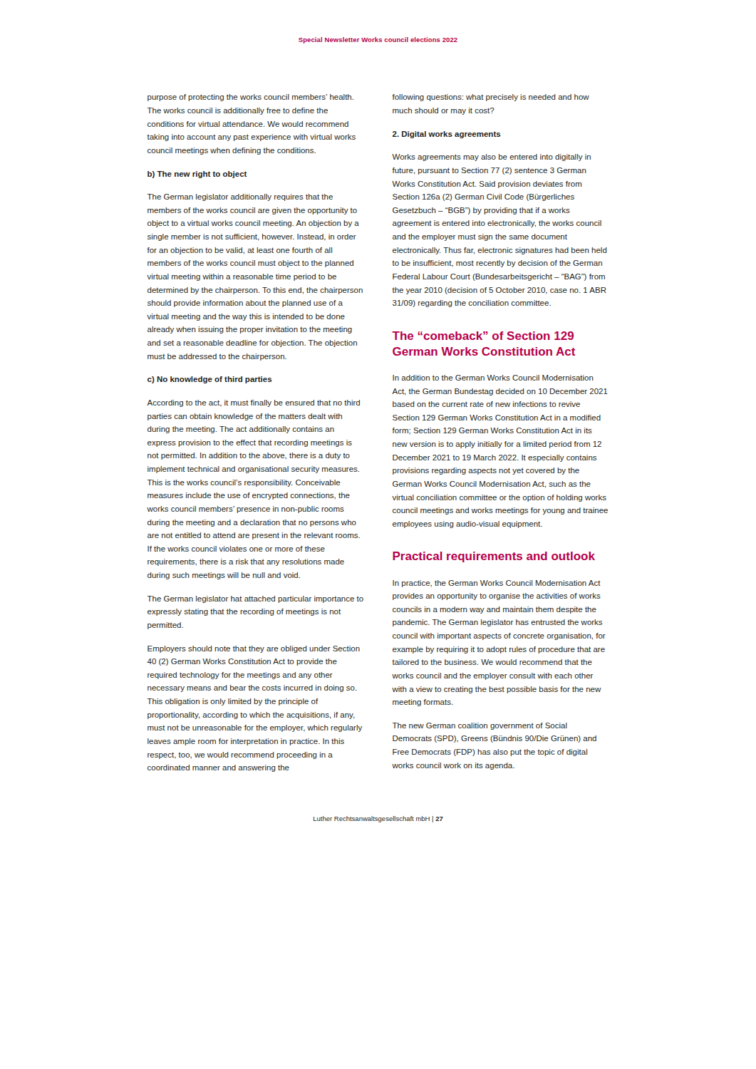Special Newsletter Works council elections 2022
purpose of protecting the works council members’ health. The works council is additionally free to define the conditions for virtual attendance. We would recommend taking into account any past experience with virtual works council meetings when defining the conditions.
b) The new right to object
The German legislator additionally requires that the members of the works council are given the opportunity to object to a virtual works council meeting. An objection by a single member is not sufficient, however. Instead, in order for an objection to be valid, at least one fourth of all members of the works council must object to the planned virtual meeting within a reasonable time period to be determined by the chairperson. To this end, the chairperson should provide information about the planned use of a virtual meeting and the way this is intended to be done already when issuing the proper invitation to the meeting and set a reasonable deadline for objection. The objection must be addressed to the chairperson.
c) No knowledge of third parties
According to the act, it must finally be ensured that no third parties can obtain knowledge of the matters dealt with during the meeting. The act additionally contains an express provision to the effect that recording meetings is not permitted. In addition to the above, there is a duty to implement technical and organisational security measures. This is the works council’s responsibility. Conceivable measures include the use of encrypted connections, the works council members’ presence in non-public rooms during the meeting and a declaration that no persons who are not entitled to attend are present in the relevant rooms. If the works council violates one or more of these requirements, there is a risk that any resolutions made during such meetings will be null and void.
The German legislator hat attached particular importance to expressly stating that the recording of meetings is not permitted.
Employers should note that they are obliged under Section 40 (2) German Works Constitution Act to provide the required technology for the meetings and any other necessary means and bear the costs incurred in doing so. This obligation is only limited by the principle of proportionality, according to which the acquisitions, if any, must not be unreasonable for the employer, which regularly leaves ample room for interpretation in practice. In this respect, too, we would recommend proceeding in a coordinated manner and answering the
following questions: what precisely is needed and how much should or may it cost?
2. Digital works agreements
Works agreements may also be entered into digitally in future, pursuant to Section 77 (2) sentence 3 German Works Constitution Act. Said provision deviates from Section 126a (2) German Civil Code (Bürgerliches Gesetzbuch – “BGB”) by providing that if a works agreement is entered into electronically, the works council and the employer must sign the same document electronically. Thus far, electronic signatures had been held to be insufficient, most recently by decision of the German Federal Labour Court (Bundesarbeitsgericht – “BAG”) from the year 2010 (decision of 5 October 2010, case no. 1 ABR 31/09) regarding the conciliation committee.
The “comeback” of Section 129 German Works Constitution Act
In addition to the German Works Council Modernisation Act, the German Bundestag decided on 10 December 2021 based on the current rate of new infections to revive Section 129 German Works Constitution Act in a modified form; Section 129 German Works Constitution Act in its new version is to apply initially for a limited period from 12 December 2021 to 19 March 2022. It especially contains provisions regarding aspects not yet covered by the German Works Council Modernisation Act, such as the virtual conciliation committee or the option of holding works council meetings and works meetings for young and trainee employees using audio-visual equipment.
Practical requirements and outlook
In practice, the German Works Council Modernisation Act provides an opportunity to organise the activities of works councils in a modern way and maintain them despite the pandemic. The German legislator has entrusted the works council with important aspects of concrete organisation, for example by requiring it to adopt rules of procedure that are tailored to the business. We would recommend that the works council and the employer consult with each other with a view to creating the best possible basis for the new meeting formats.
The new German coalition government of Social Democrats (SPD), Greens (Bündnis 90/Die Grünen) and Free Democrats (FDP) has also put the topic of digital works council work on its agenda.
Luther Rechtsanwaltsgesellschaft mbH | 27